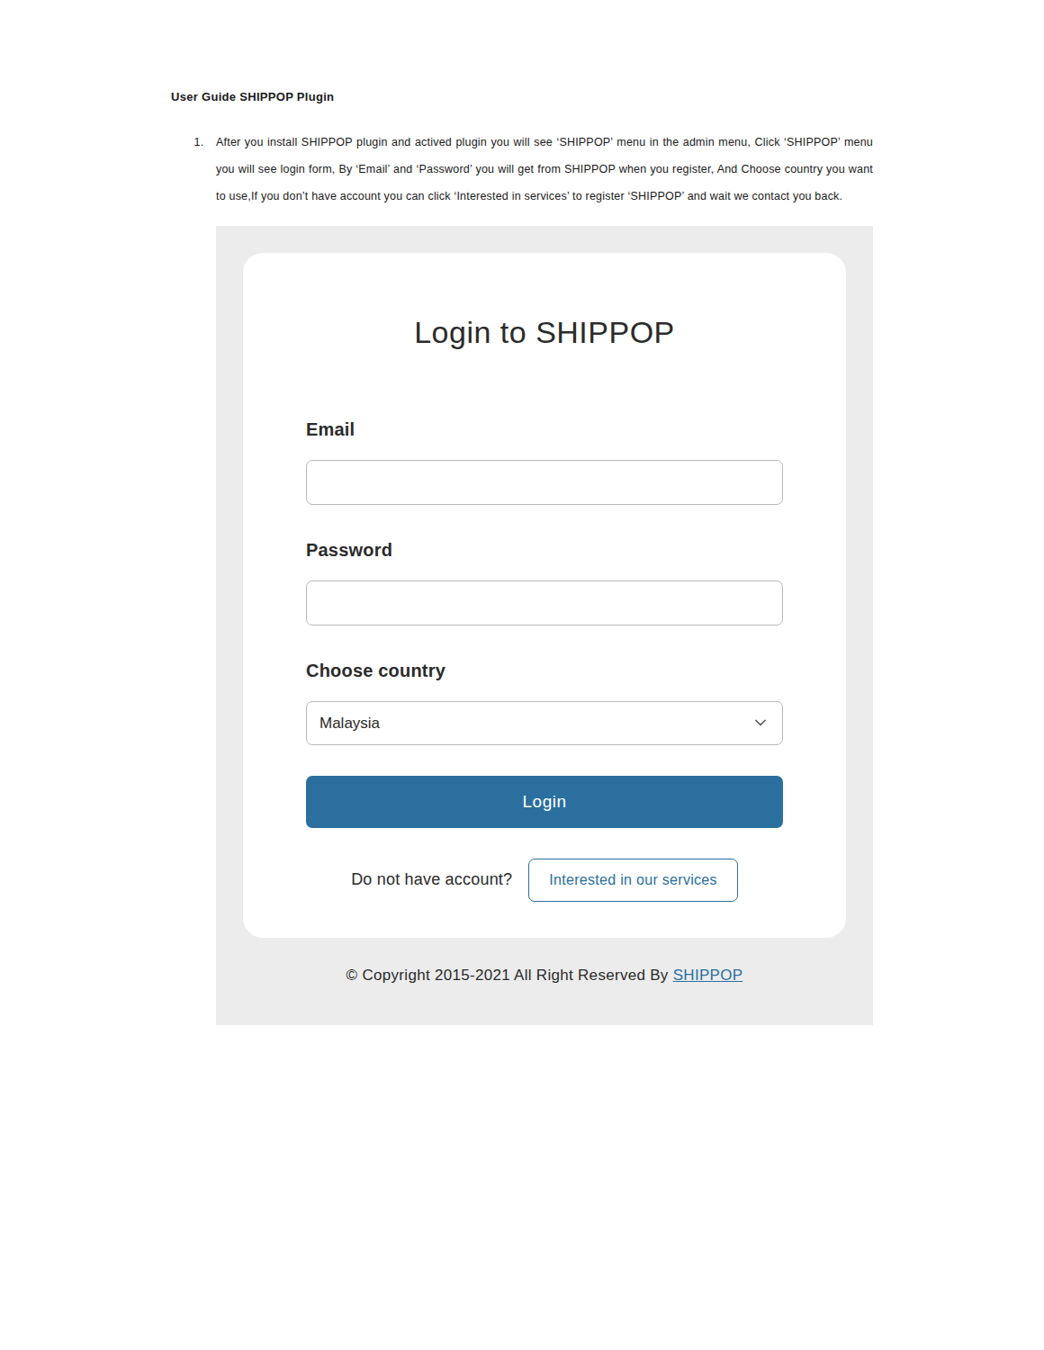User Guide SHIPPOP Plugin
After you install SHIPPOP plugin and actived plugin you will see ‘SHIPPOP’ menu in the admin menu, Click ‘SHIPPOP’ menu you will see login form, By ‘Email’ and ‘Password’ you will get from SHIPPOP when you register, And Choose country you want to use,If you don’t have account you can click ‘Interested in services’ to register ‘SHIPPOP’ and wait we contact you back.
Login to SHIPPOP
Email
Password
Choose country Malaysia
Login
Do not have account? Interested in our services
© Copyright 2015-2021 All Right Reserved By SHIPPOP